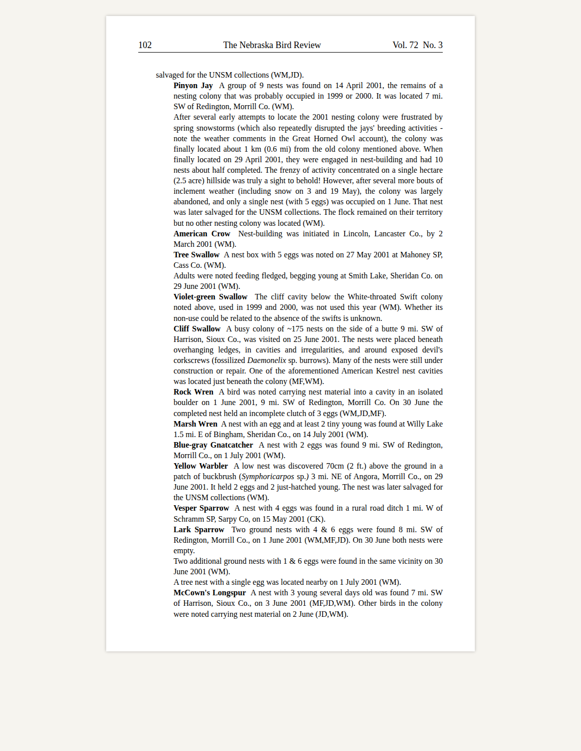102 The Nebraska Bird Review Vol. 72 No. 3
salvaged for the UNSM collections (WM,JD).
Pinyon Jay A group of 9 nests was found on 14 April 2001, the remains of a nesting colony that was probably occupied in 1999 or 2000. It was located 7 mi. SW of Redington, Morrill Co. (WM).
After several early attempts to locate the 2001 nesting colony were frustrated by spring snowstorms (which also repeatedly disrupted the jays' breeding activities - note the weather comments in the Great Horned Owl account), the colony was finally located about 1 km (0.6 mi) from the old colony mentioned above. When finally located on 29 April 2001, they were engaged in nest-building and had 10 nests about half completed. The frenzy of activity concentrated on a single hectare (2.5 acre) hillside was truly a sight to behold! However, after several more bouts of inclement weather (including snow on 3 and 19 May), the colony was largely abandoned, and only a single nest (with 5 eggs) was occupied on 1 June. That nest was later salvaged for the UNSM collections. The flock remained on their territory but no other nesting colony was located (WM).
American Crow Nest-building was initiated in Lincoln, Lancaster Co., by 2 March 2001 (WM).
Tree Swallow A nest box with 5 eggs was noted on 27 May 2001 at Mahoney SP, Cass Co. (WM).
Adults were noted feeding fledged, begging young at Smith Lake, Sheridan Co. on 29 June 2001 (WM).
Violet-green Swallow The cliff cavity below the White-throated Swift colony noted above, used in 1999 and 2000, was not used this year (WM). Whether its non-use could be related to the absence of the swifts is unknown.
Cliff Swallow A busy colony of ~175 nests on the side of a butte 9 mi. SW of Harrison, Sioux Co., was visited on 25 June 2001. The nests were placed beneath overhanging ledges, in cavities and irregularities, and around exposed devil's corkscrews (fossilized Daemonelix sp. burrows). Many of the nests were still under construction or repair. One of the aforementioned American Kestrel nest cavities was located just beneath the colony (MF,WM).
Rock Wren A bird was noted carrying nest material into a cavity in an isolated boulder on 1 June 2001, 9 mi. SW of Redington, Morrill Co. On 30 June the completed nest held an incomplete clutch of 3 eggs (WM,JD,MF).
Marsh Wren A nest with an egg and at least 2 tiny young was found at Willy Lake 1.5 mi. E of Bingham, Sheridan Co., on 14 July 2001 (WM).
Blue-gray Gnatcatcher A nest with 2 eggs was found 9 mi. SW of Redington, Morrill Co., on 1 July 2001 (WM).
Yellow Warbler A low nest was discovered 70cm (2 ft.) above the ground in a patch of buckbrush (Symphoricarpos sp.) 3 mi. NE of Angora, Morrill Co., on 29 June 2001. It held 2 eggs and 2 just-hatched young. The nest was later salvaged for the UNSM collections (WM).
Vesper Sparrow A nest with 4 eggs was found in a rural road ditch 1 mi. W of Schramm SP, Sarpy Co, on 15 May 2001 (CK).
Lark Sparrow Two ground nests with 4 & 6 eggs were found 8 mi. SW of Redington, Morrill Co., on 1 June 2001 (WM,MF,JD). On 30 June both nests were empty.
Two additional ground nests with 1 & 6 eggs were found in the same vicinity on 30 June 2001 (WM).
A tree nest with a single egg was located nearby on 1 July 2001 (WM).
McCown's Longspur A nest with 3 young several days old was found 7 mi. SW of Harrison, Sioux Co., on 3 June 2001 (MF,JD,WM). Other birds in the colony were noted carrying nest material on 2 June (JD,WM).